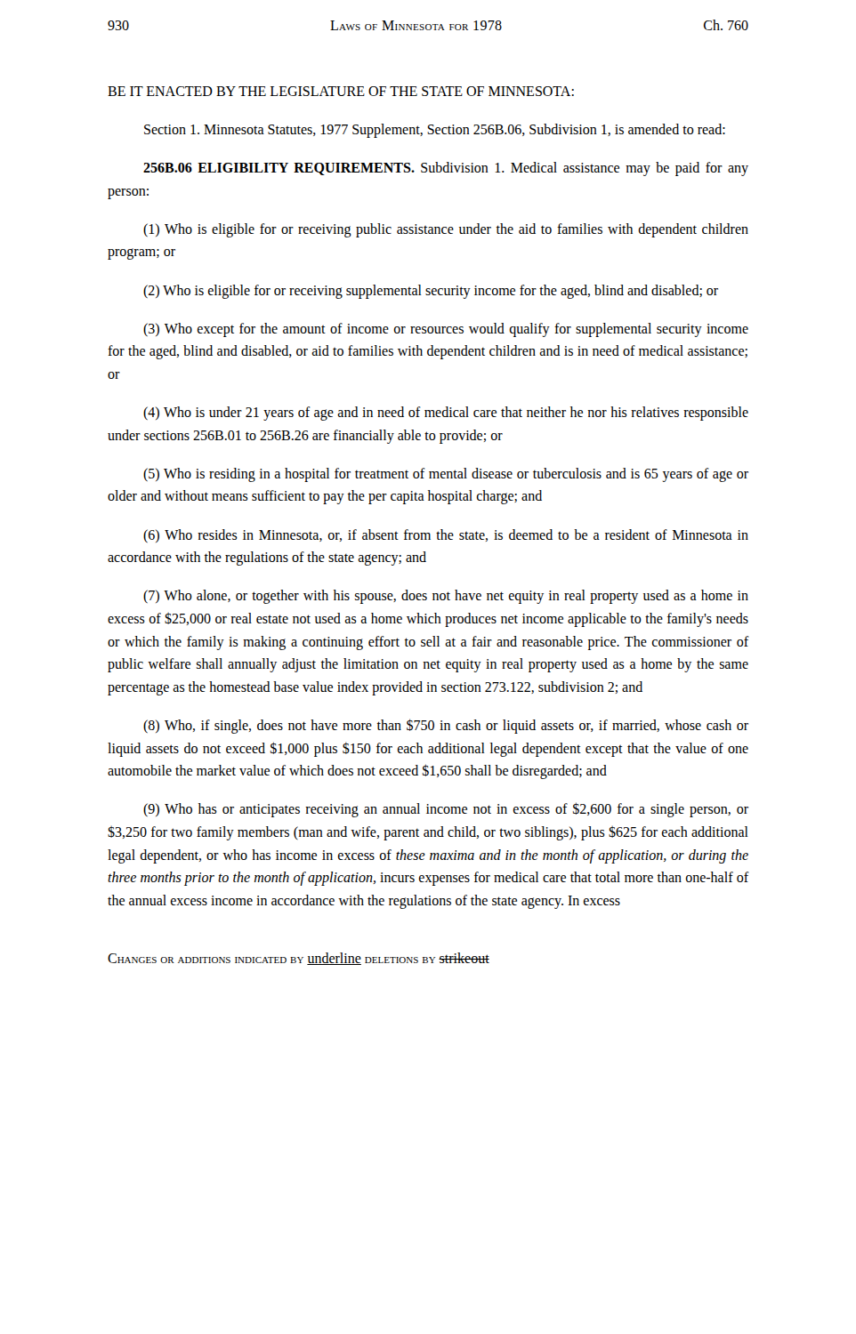930 Laws of Minnesota for 1978 Ch. 760
BE IT ENACTED BY THE LEGISLATURE OF THE STATE OF MINNESOTA:
Section 1. Minnesota Statutes, 1977 Supplement, Section 256B.06, Subdivision 1, is amended to read:
256B.06 ELIGIBILITY REQUIREMENTS. Subdivision 1. Medical assistance may be paid for any person:
(1) Who is eligible for or receiving public assistance under the aid to families with dependent children program; or
(2) Who is eligible for or receiving supplemental security income for the aged, blind and disabled; or
(3) Who except for the amount of income or resources would qualify for supplemental security income for the aged, blind and disabled, or aid to families with dependent children and is in need of medical assistance; or
(4) Who is under 21 years of age and in need of medical care that neither he nor his relatives responsible under sections 256B.01 to 256B.26 are financially able to provide; or
(5) Who is residing in a hospital for treatment of mental disease or tuberculosis and is 65 years of age or older and without means sufficient to pay the per capita hospital charge; and
(6) Who resides in Minnesota, or, if absent from the state, is deemed to be a resident of Minnesota in accordance with the regulations of the state agency; and
(7) Who alone, or together with his spouse, does not have net equity in real property used as a home in excess of $25,000 or real estate not used as a home which produces net income applicable to the family's needs or which the family is making a continuing effort to sell at a fair and reasonable price. The commissioner of public welfare shall annually adjust the limitation on net equity in real property used as a home by the same percentage as the homestead base value index provided in section 273.122, subdivision 2; and
(8) Who, if single, does not have more than $750 in cash or liquid assets or, if married, whose cash or liquid assets do not exceed $1,000 plus $150 for each additional legal dependent except that the value of one automobile the market value of which does not exceed $1,650 shall be disregarded; and
(9) Who has or anticipates receiving an annual income not in excess of $2,600 for a single person, or $3,250 for two family members (man and wife, parent and child, or two siblings), plus $625 for each additional legal dependent, or who has income in excess of these maxima and in the month of application, or during the three months prior to the month of application, incurs expenses for medical care that total more than one-half of the annual excess income in accordance with the regulations of the state agency. In excess
Changes or additions indicated by underline deletions by strikeout